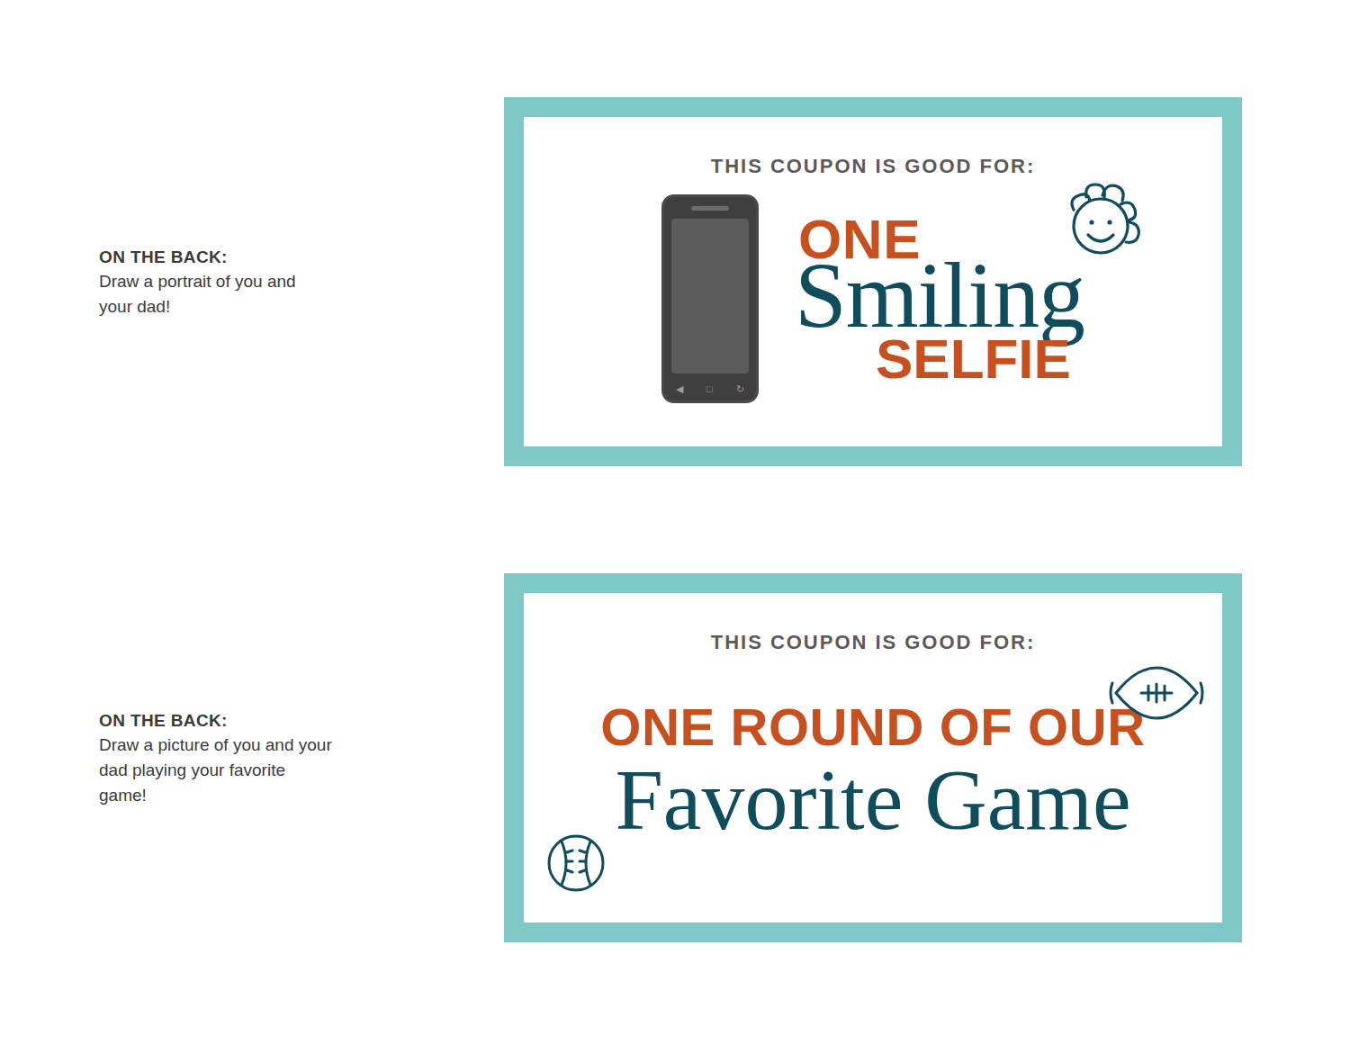ON THE BACK: Draw a portrait of you and your dad!
This coupon is good for:
◀□↻
ONE Smiling SELFIE
ON THE BACK: Draw a picture of you and your dad playing your favorite game!
This coupon is good for:
ONE ROUND OF OUR
Favorite Game